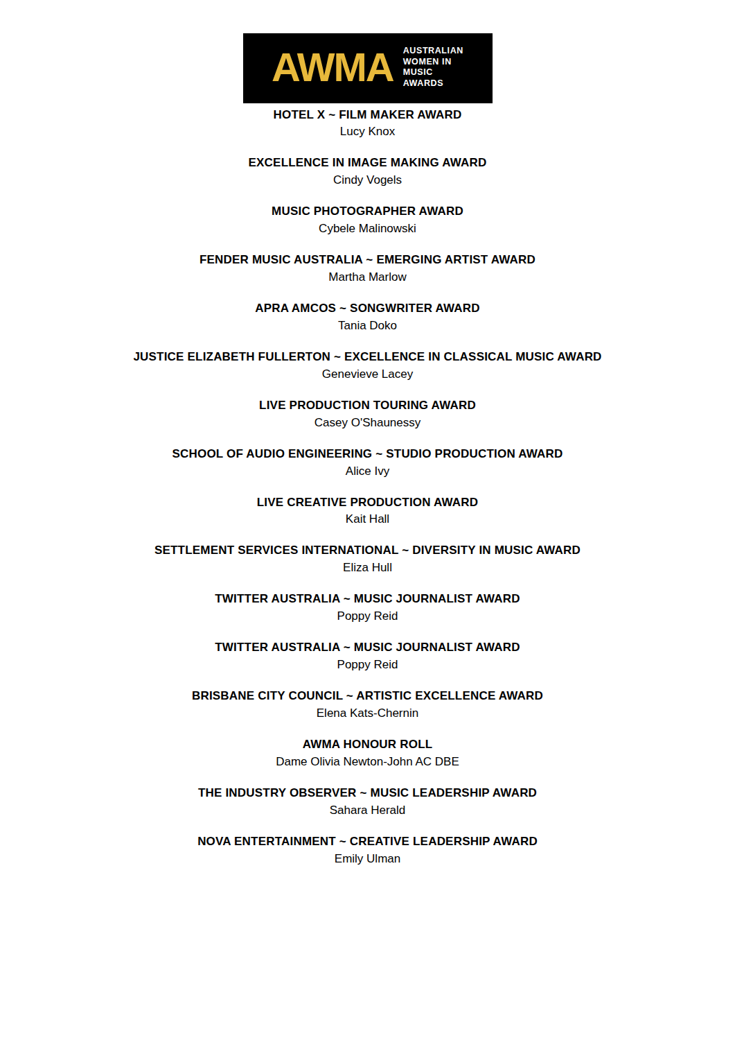AWMA Australian
Women in
Music
Awards
Hotel X ~ Film Maker Award
Lucy Knox
Excellence in Image Making Award
Cindy Vogels
Music Photographer Award
Cybele Malinowski
Fender Music Australia ~ Emerging Artist Award
Martha Marlow
APRA AMCOS ~ Songwriter Award
Tania Doko
Justice Elizabeth Fullerton ~ Excellence in Classical Music Award
Genevieve Lacey
Live Production Touring Award
Casey O'Shaunessy
School of Audio Engineering ~ Studio Production Award
Alice Ivy
Live Creative Production Award
Kait Hall
Settlement Services International ~ Diversity in Music Award
Eliza Hull
Twitter Australia ~ Music Journalist Award
Poppy Reid
Twitter Australia ~ Music Journalist Award
Poppy Reid
Brisbane City Council ~ Artistic Excellence Award
Elena Kats-Chernin
AWMA Honour Roll
Dame Olivia Newton-John AC DBE
The Industry Observer ~ Music Leadership Award
Sahara Herald
Nova Entertainment ~ Creative Leadership Award
Emily Ulman